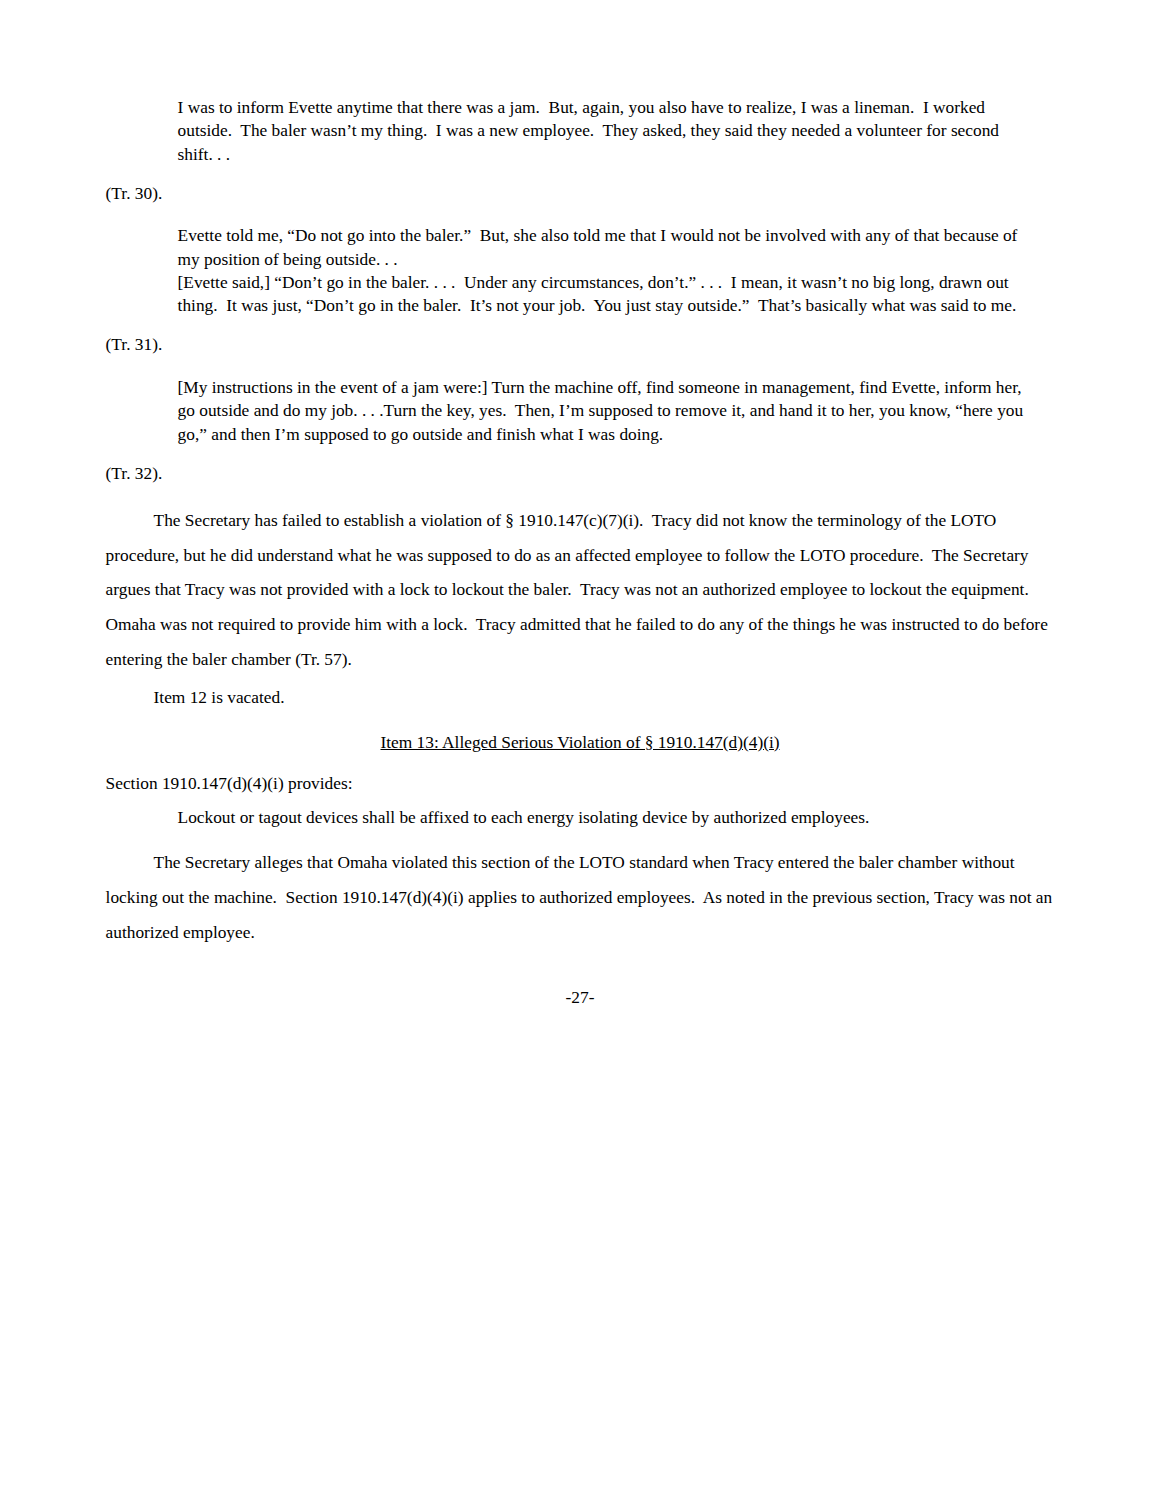I was to inform Evette anytime that there was a jam. But, again, you also have to realize, I was a lineman. I worked outside. The baler wasn’t my thing. I was a new employee. They asked, they said they needed a volunteer for second shift. . .
(Tr. 30).
Evette told me, “Do not go into the baler.” But, she also told me that I would not be involved with any of that because of my position of being outside. . .
[Evette said,] “Don’t go in the baler. . . . Under any circumstances, don’t.” . . . I mean, it wasn’t no big long, drawn out thing. It was just, “Don’t go in the baler. It’s not your job. You just stay outside.” That’s basically what was said to me.
(Tr. 31).
[My instructions in the event of a jam were:] Turn the machine off, find someone in management, find Evette, inform her, go outside and do my job. . . .Turn the key, yes. Then, I’m supposed to remove it, and hand it to her, you know, “here you go,” and then I’m supposed to go outside and finish what I was doing.
(Tr. 32).
The Secretary has failed to establish a violation of § 1910.147(c)(7)(i). Tracy did not know the terminology of the LOTO procedure, but he did understand what he was supposed to do as an affected employee to follow the LOTO procedure. The Secretary argues that Tracy was not provided with a lock to lockout the baler. Tracy was not an authorized employee to lockout the equipment. Omaha was not required to provide him with a lock. Tracy admitted that he failed to do any of the things he was instructed to do before entering the baler chamber (Tr. 57).
Item 12 is vacated.
Item 13: Alleged Serious Violation of § 1910.147(d)(4)(i)
Section 1910.147(d)(4)(i) provides:
Lockout or tagout devices shall be affixed to each energy isolating device by authorized employees.
The Secretary alleges that Omaha violated this section of the LOTO standard when Tracy entered the baler chamber without locking out the machine. Section 1910.147(d)(4)(i) applies to authorized employees. As noted in the previous section, Tracy was not an authorized employee.
-27-